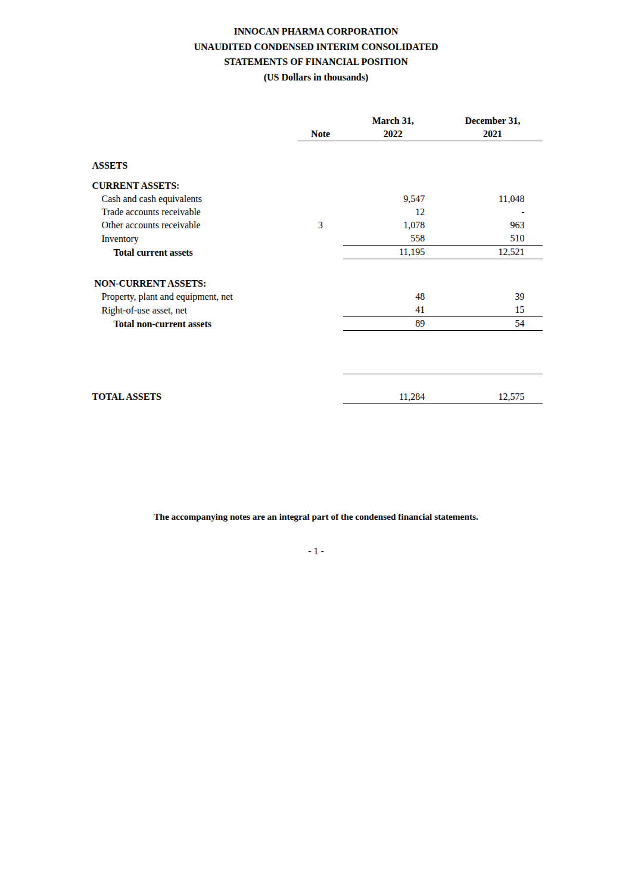INNOCAN PHARMA CORPORATION
UNAUDITED CONDENSED INTERIM CONSOLIDATED
STATEMENTS OF FINANCIAL POSITION
(US Dollars in thousands)
| | | March 31, | December 31, |
| --- | --- | --- | --- |
| | Note | 2022 | 2021 |
| ASSETS | | | |
| CURRENT ASSETS: | | | |
| Cash and cash equivalents | | 9,547 | 11,048 |
| Trade accounts receivable | | 12 | - |
| Other accounts receivable | 3 | 1,078 | 963 |
| Inventory | | 558 | 510 |
| Total current assets | | 11,195 | 12,521 |
| NON-CURRENT ASSETS: | | | |
| Property, plant and equipment, net | | 48 | 39 |
| Right-of-use asset, net | | 41 | 15 |
| Total non-current assets | | 89 | 54 |
| TOTAL ASSETS | | 11,284 | 12,575 |
The accompanying notes are an integral part of the condensed financial statements.
- 1 -